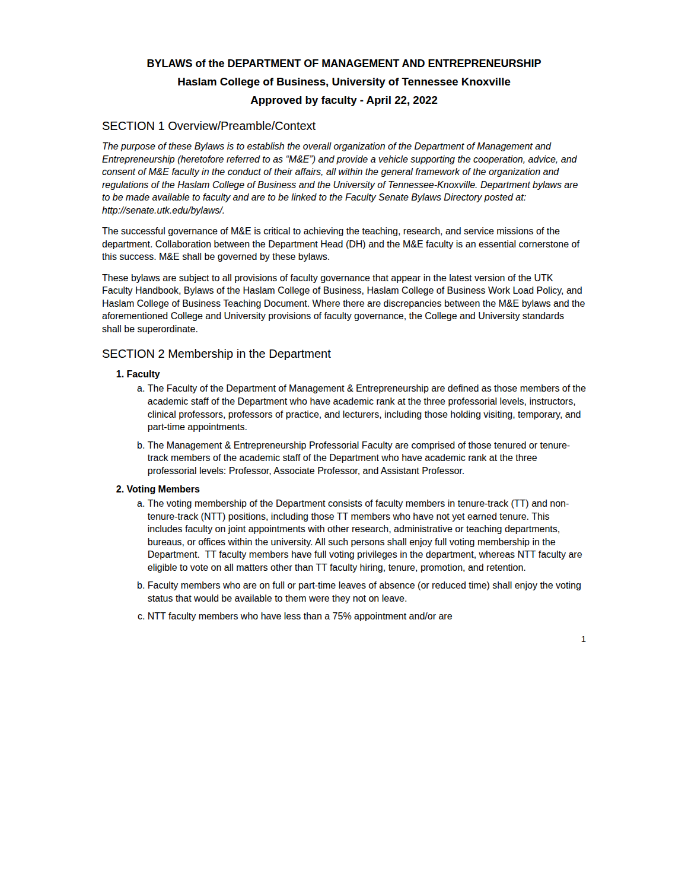BYLAWS of the DEPARTMENT OF MANAGEMENT AND ENTREPRENEURSHIP
Haslam College of Business, University of Tennessee Knoxville
Approved by faculty - April 22, 2022
SECTION 1 Overview/Preamble/Context
The purpose of these Bylaws is to establish the overall organization of the Department of Management and Entrepreneurship (heretofore referred to as “M&E”) and provide a vehicle supporting the cooperation, advice, and consent of M&E faculty in the conduct of their affairs, all within the general framework of the organization and regulations of the Haslam College of Business and the University of Tennessee-Knoxville. Department bylaws are to be made available to faculty and are to be linked to the Faculty Senate Bylaws Directory posted at: http://senate.utk.edu/bylaws/.
The successful governance of M&E is critical to achieving the teaching, research, and service missions of the department. Collaboration between the Department Head (DH) and the M&E faculty is an essential cornerstone of this success. M&E shall be governed by these bylaws.
These bylaws are subject to all provisions of faculty governance that appear in the latest version of the UTK Faculty Handbook, Bylaws of the Haslam College of Business, Haslam College of Business Work Load Policy, and Haslam College of Business Teaching Document. Where there are discrepancies between the M&E bylaws and the aforementioned College and University provisions of faculty governance, the College and University standards shall be superordinate.
SECTION 2 Membership in the Department
Faculty
The Faculty of the Department of Management & Entrepreneurship are defined as those members of the academic staff of the Department who have academic rank at the three professorial levels, instructors, clinical professors, professors of practice, and lecturers, including those holding visiting, temporary, and part-time appointments.
The Management & Entrepreneurship Professorial Faculty are comprised of those tenured or tenure-track members of the academic staff of the Department who have academic rank at the three professorial levels: Professor, Associate Professor, and Assistant Professor.
Voting Members
The voting membership of the Department consists of faculty members in tenure-track (TT) and non-tenure-track (NTT) positions, including those TT members who have not yet earned tenure. This includes faculty on joint appointments with other research, administrative or teaching departments, bureaus, or offices within the university. All such persons shall enjoy full voting membership in the Department. TT faculty members have full voting privileges in the department, whereas NTT faculty are eligible to vote on all matters other than TT faculty hiring, tenure, promotion, and retention.
Faculty members who are on full or part-time leaves of absence (or reduced time) shall enjoy the voting status that would be available to them were they not on leave.
NTT faculty members who have less than a 75% appointment and/or are
1